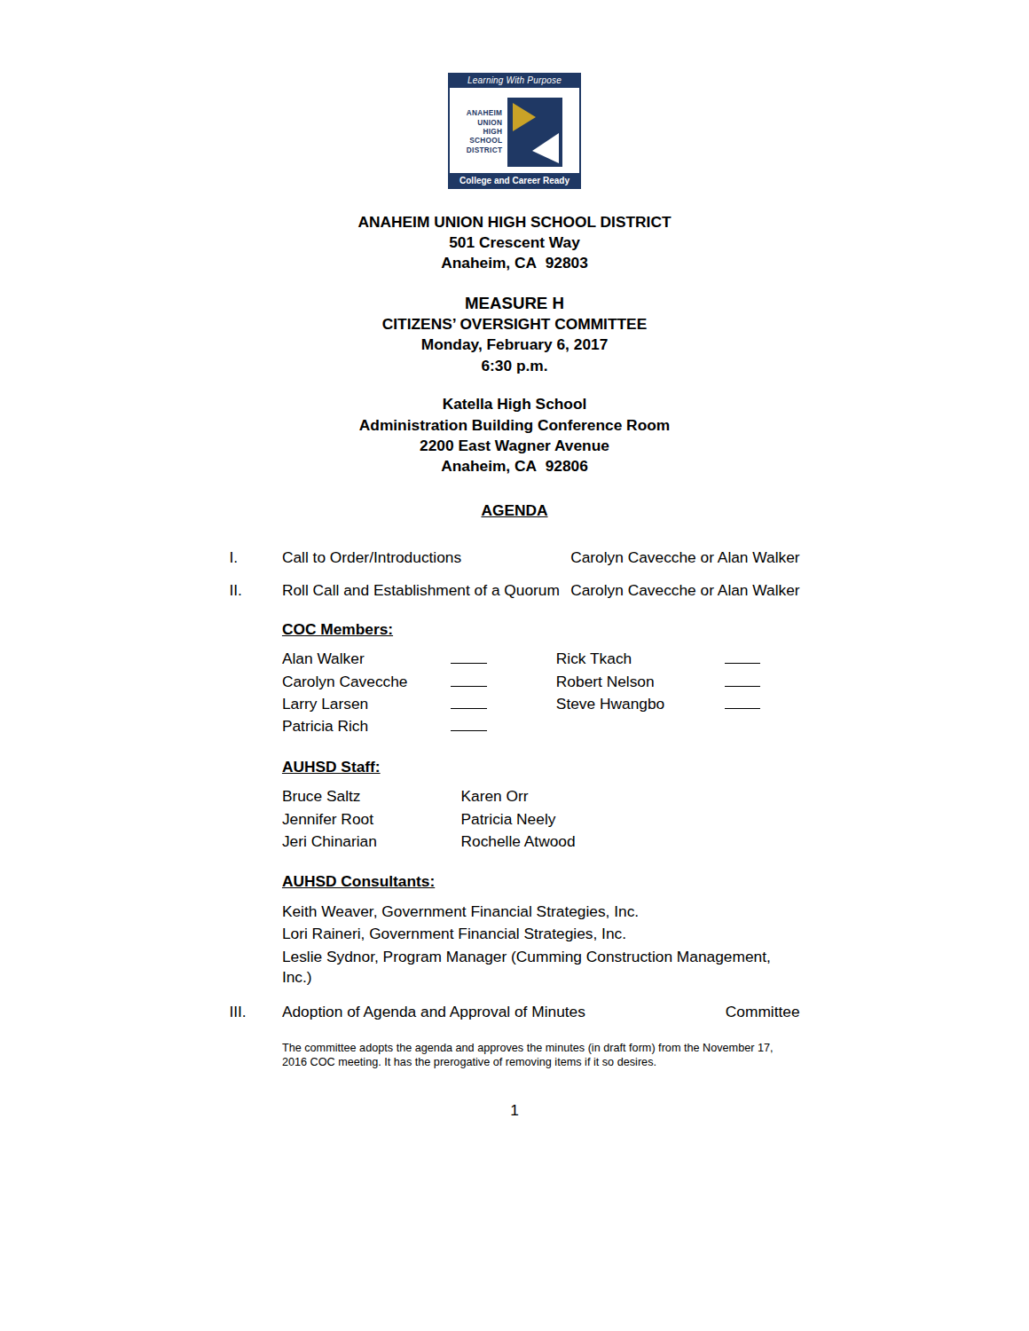Learning With Purpose
ANAHEIM
UNION
HIGH
SCHOOL
DISTRICT
College and Career Ready
ANAHEIM UNION HIGH SCHOOL DISTRICT
501 Crescent Way
Anaheim, CA 92803
MEASURE H
CITIZENS’ OVERSIGHT COMMITTEE
Monday, February 6, 2017
6:30 p.m.
Katella High School
Administration Building Conference Room
2200 East Wagner Avenue
Anaheim, CA 92806
AGENDA
| I. | Call to Order/Introductions | Carolyn Cavecche or Alan Walker |
| II. | Roll Call and Establishment of a Quorum | Carolyn Cavecche or Alan Walker |
COC Members:
| Alan Walker | | Rick Tkach | |
| Carolyn Cavecche | | Robert Nelson | |
| Larry Larsen | | Steve Hwangbo | |
| Patricia Rich | | | |
AUHSD Staff:
| Bruce Saltz | Karen Orr |
| Jennifer Root | Patricia Neely |
| Jeri Chinarian | Rochelle Atwood |
AUHSD Consultants:
Keith Weaver, Government Financial Strategies, Inc.
Lori Raineri, Government Financial Strategies, Inc.
Leslie Sydnor, Program Manager (Cumming Construction Management, Inc.)
| III. | Adoption of Agenda and Approval of Minutes | Committee |
The committee adopts the agenda and approves the minutes (in draft form) from the November 17, 2016 COC meeting. It has the prerogative of removing items if it so desires.
1